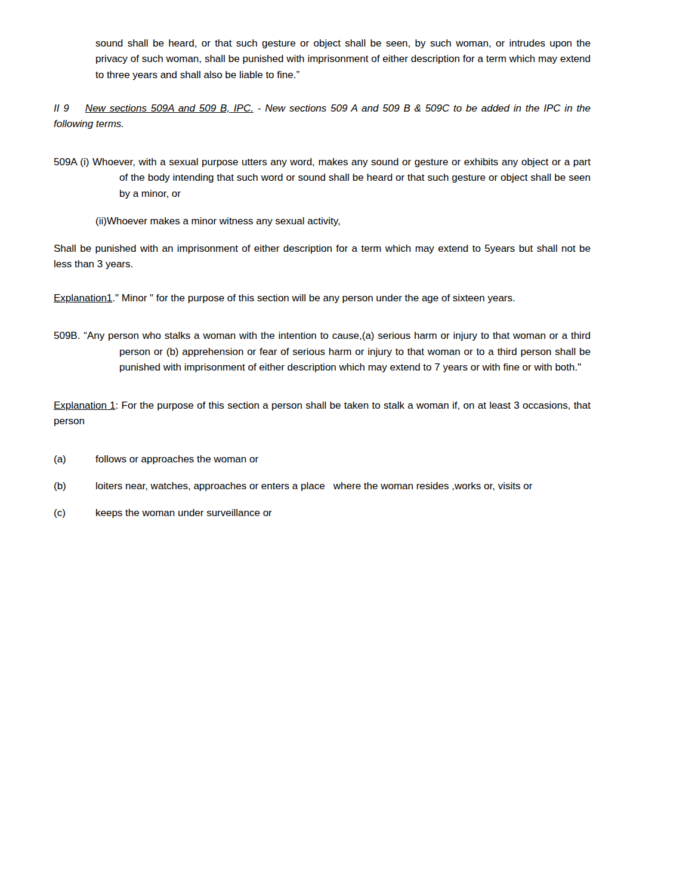sound shall be heard, or that such gesture or object shall be seen, by such woman, or intrudes upon the privacy of such woman, shall be punished with imprisonment of either description for a term which may extend to three years and shall also be liable to fine.”
II 9 New sections 509A and 509 B, IPC. - New sections 509 A and 509 B & 509C to be added in the IPC in the following terms.
509A (i) Whoever, with a sexual purpose utters any word, makes any sound or gesture or exhibits any object or a part of the body intending that such word or sound shall be heard or that such gesture or object shall be seen by a minor, or
(ii)Whoever makes a minor witness any sexual activity,
Shall be punished with an imprisonment of either description for a term which may extend to 5years but shall not be less than 3 years.
Explanation1." Minor " for the purpose of this section will be any person under the age of sixteen years.
509B. “Any person who stalks a woman with the intention to cause,(a) serious harm or injury to that woman or a third person or (b) apprehension or fear of serious harm or injury to that woman or to a third person shall be punished with imprisonment of either description which may extend to 7 years or with fine or with both."
Explanation 1: For the purpose of this section a person shall be taken to stalk a woman if, on at least 3 occasions, that person
(a)
follows or approaches the woman or
(b)
loiters near, watches, approaches or enters a place where the woman resides ,works or, visits or
(c)
keeps the woman under surveillance or